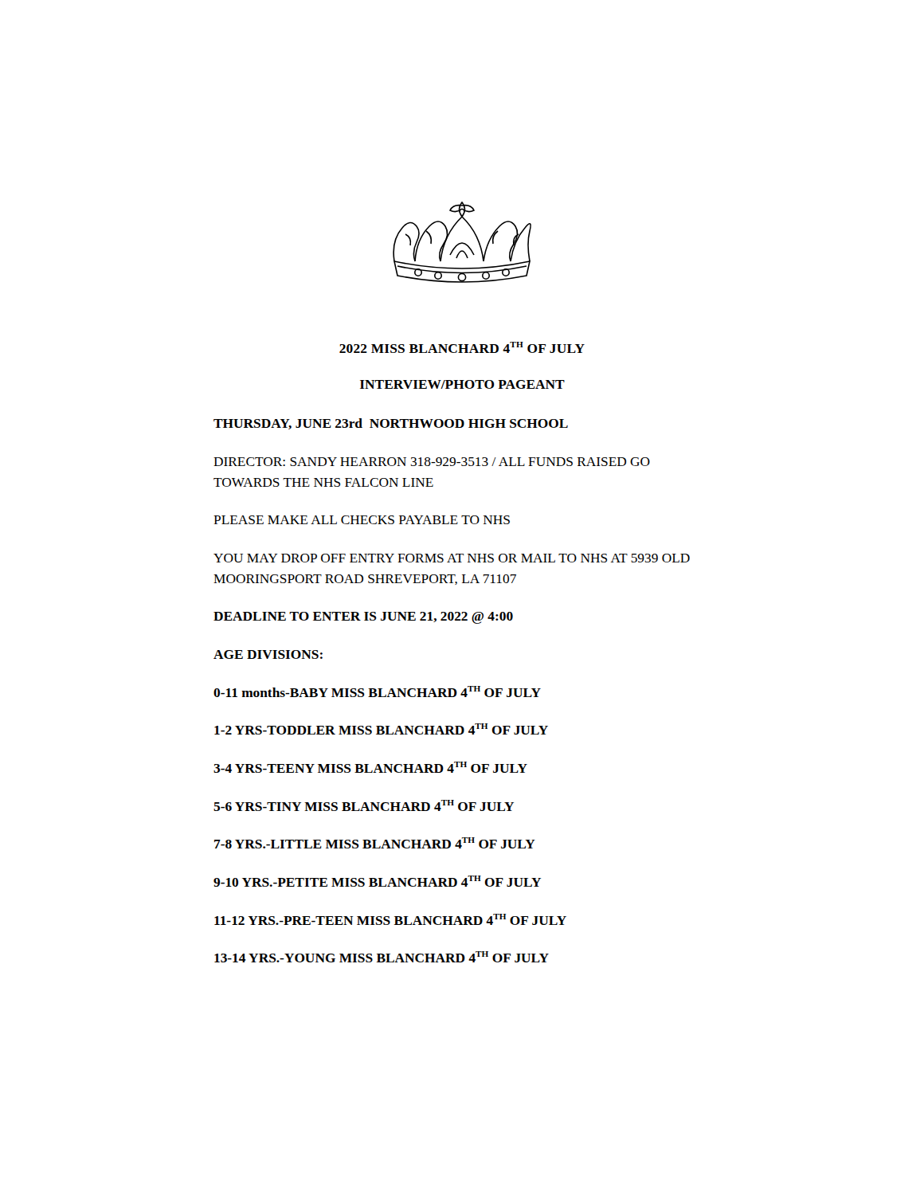2022 MISS BLANCHARD 4TH OF JULY
INTERVIEW/PHOTO PAGEANT
THURSDAY, JUNE 23rd NORTHWOOD HIGH SCHOOL
DIRECTOR: SANDY HEARRON 318-929-3513 / ALL FUNDS RAISED GO TOWARDS THE NHS FALCON LINE
PLEASE MAKE ALL CHECKS PAYABLE TO NHS
YOU MAY DROP OFF ENTRY FORMS AT NHS OR MAIL TO NHS AT 5939 OLD MOORINGSPORT ROAD SHREVEPORT, LA 71107
DEADLINE TO ENTER IS JUNE 21, 2022 @ 4:00
AGE DIVISIONS:
0-11 months-BABY MISS BLANCHARD 4TH OF JULY
1-2 YRS-TODDLER MISS BLANCHARD 4TH OF JULY
3-4 YRS-TEENY MISS BLANCHARD 4TH OF JULY
5-6 YRS-TINY MISS BLANCHARD 4TH OF JULY
7-8 YRS.-LITTLE MISS BLANCHARD 4TH OF JULY
9-10 YRS.-PETITE MISS BLANCHARD 4TH OF JULY
11-12 YRS.-PRE-TEEN MISS BLANCHARD 4TH OF JULY
13-14 YRS.-YOUNG MISS BLANCHARD 4TH OF JULY